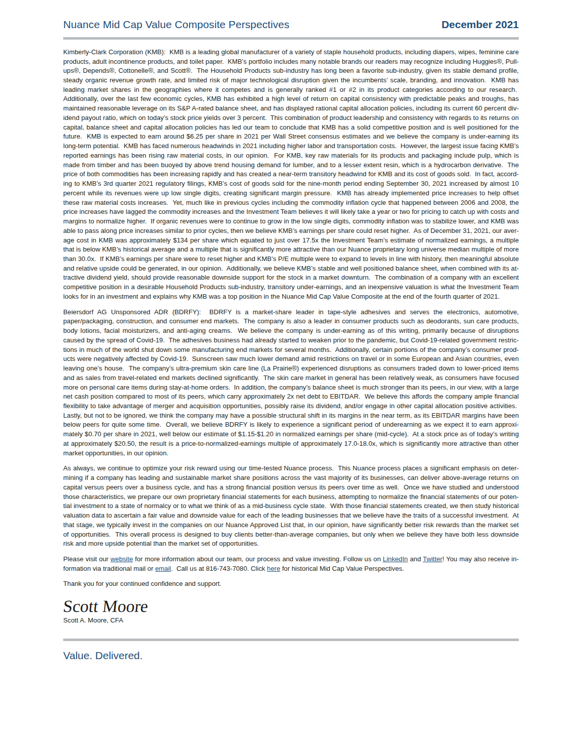Nuance Mid Cap Value Composite Perspectives
December 2021
Kimberly-Clark Corporation (KMB): KMB is a leading global manufacturer of a variety of staple household products, including diapers, wipes, feminine care products, adult incontinence products, and toilet paper. KMB’s portfolio includes many notable brands our readers may recognize including Huggies®, Pull-ups®, Depends®, Cottonelle®, and Scott®. The Household Products sub-industry has long been a favorite sub-industry, given its stable demand profile, steady organic revenue growth rate, and limited risk of major technological disruption given the incumbents’ scale, branding, and innovation. KMB has leading market shares in the geographies where it competes and is generally ranked #1 or #2 in its product categories according to our research. Additionally, over the last few economic cycles, KMB has exhibited a high level of return on capital consistency with predictable peaks and troughs, has maintained reasonable leverage on its S&P A-rated balance sheet, and has displayed rational capital allocation policies, including its current 60 percent dividend payout ratio, which on today’s stock price yields over 3 percent. This combination of product leadership and consistency with regards to its returns on capital, balance sheet and capital allocation policies has led our team to conclude that KMB has a solid competitive position and is well positioned for the future. KMB is expected to earn around $6.25 per share in 2021 per Wall Street consensus estimates and we believe the company is under-earning its long-term potential. KMB has faced numerous headwinds in 2021 including higher labor and transportation costs. However, the largest issue facing KMB’s reported earnings has been rising raw material costs, in our opinion. For KMB, key raw materials for its products and packaging include pulp, which is made from timber and has been buoyed by above trend housing demand for lumber, and to a lesser extent resin, which is a hydrocarbon derivative. The price of both commodities has been increasing rapidly and has created a near-term transitory headwind for KMB and its cost of goods sold. In fact, according to KMB’s 3rd quarter 2021 regulatory filings, KMB’s cost of goods sold for the nine-month period ending September 30, 2021 increased by almost 10 percent while its revenues were up low single digits, creating significant margin pressure. KMB has already implemented price increases to help offset these raw material costs increases. Yet, much like in previous cycles including the commodity inflation cycle that happened between 2006 and 2008, the price increases have lagged the commodity increases and the Investment Team believes it will likely take a year or two for pricing to catch up with costs and margins to normalize higher. If organic revenues were to continue to grow in the low single digits, commodity inflation was to stabilize lower, and KMB was able to pass along price increases similar to prior cycles, then we believe KMB’s earnings per share could reset higher. As of December 31, 2021, our average cost in KMB was approximately $134 per share which equated to just over 17.5x the Investment Team’s estimate of normalized earnings, a multiple that is below KMB’s historical average and a multiple that is significantly more attractive than our Nuance proprietary long universe median multiple of more than 30.0x. If KMB’s earnings per share were to reset higher and KMB’s P/E multiple were to expand to levels in line with history, then meaningful absolute and relative upside could be generated, in our opinion. Additionally, we believe KMB’s stable and well positioned balance sheet, when combined with its attractive dividend yield, should provide reasonable downside support for the stock in a market downturn. The combination of a company with an excellent competitive position in a desirable Household Products sub-industry, transitory under-earnings, and an inexpensive valuation is what the Investment Team looks for in an investment and explains why KMB was a top position in the Nuance Mid Cap Value Composite at the end of the fourth quarter of 2021.
Beiersdorf AG Unsponsored ADR (BDRFY): BDRFY is a market-share leader in tape-style adhesives and serves the electronics, automotive, paper/packaging, construction, and consumer end markets. The company is also a leader in consumer products such as deodorants, sun care products, body lotions, facial moisturizers, and anti-aging creams. We believe the company is under-earning as of this writing, primarily because of disruptions caused by the spread of Covid-19. The adhesives business had already started to weaken prior to the pandemic, but Covid-19-related government restrictions in much of the world shut down some manufacturing end markets for several months. Additionally, certain portions of the company’s consumer products were negatively affected by Covid-19. Sunscreen saw much lower demand amid restrictions on travel or in some European and Asian countries, even leaving one’s house. The company’s ultra-premium skin care line (La Prairie®) experienced disruptions as consumers traded down to lower-priced items and as sales from travel-related end markets declined significantly. The skin care market in general has been relatively weak, as consumers have focused more on personal care items during stay-at-home orders. In addition, the company’s balance sheet is much stronger than its peers, in our view, with a large net cash position compared to most of its peers, which carry approximately 2x net debt to EBITDAR. We believe this affords the company ample financial flexibility to take advantage of merger and acquisition opportunities, possibly raise its dividend, and/or engage in other capital allocation positive activities. Lastly, but not to be ignored, we think the company may have a possible structural shift in its margins in the near term, as its EBITDAR margins have been below peers for quite some time. Overall, we believe BDRFY is likely to experience a significant period of underearning as we expect it to earn approximately $0.70 per share in 2021, well below our estimate of $1.15-$1.20 in normalized earnings per share (mid-cycle). At a stock price as of today’s writing at approximately $20.50, the result is a price-to-normalized-earnings multiple of approximately 17.0-18.0x, which is significantly more attractive than other market opportunities, in our opinion.
As always, we continue to optimize your risk reward using our time-tested Nuance process. This Nuance process places a significant emphasis on determining if a company has leading and sustainable market share positions across the vast majority of its businesses, can deliver above-average returns on capital versus peers over a business cycle, and has a strong financial position versus its peers over time as well. Once we have studied and understood those characteristics, we prepare our own proprietary financial statements for each business, attempting to normalize the financial statements of our potential investment to a state of normalcy or to what we think of as a mid-business cycle state. With those financial statements created, we then study historical valuation data to ascertain a fair value and downside value for each of the leading businesses that we believe have the traits of a successful investment. At that stage, we typically invest in the companies on our Nuance Approved List that, in our opinion, have significantly better risk rewards than the market set of opportunities. This overall process is designed to buy clients better-than-average companies, but only when we believe they have both less downside risk and more upside potential than the market set of opportunities.
Please visit our website for more information about our team, our process and value investing. Follow us on LinkedIn and Twitter! You may also receive information via traditional mail or email. Call us at 816-743-7080. Click here for historical Mid Cap Value Perspectives.
Thank you for your continued confidence and support.
Scott Moore
Scott A. Moore, CFA
Value. Delivered.